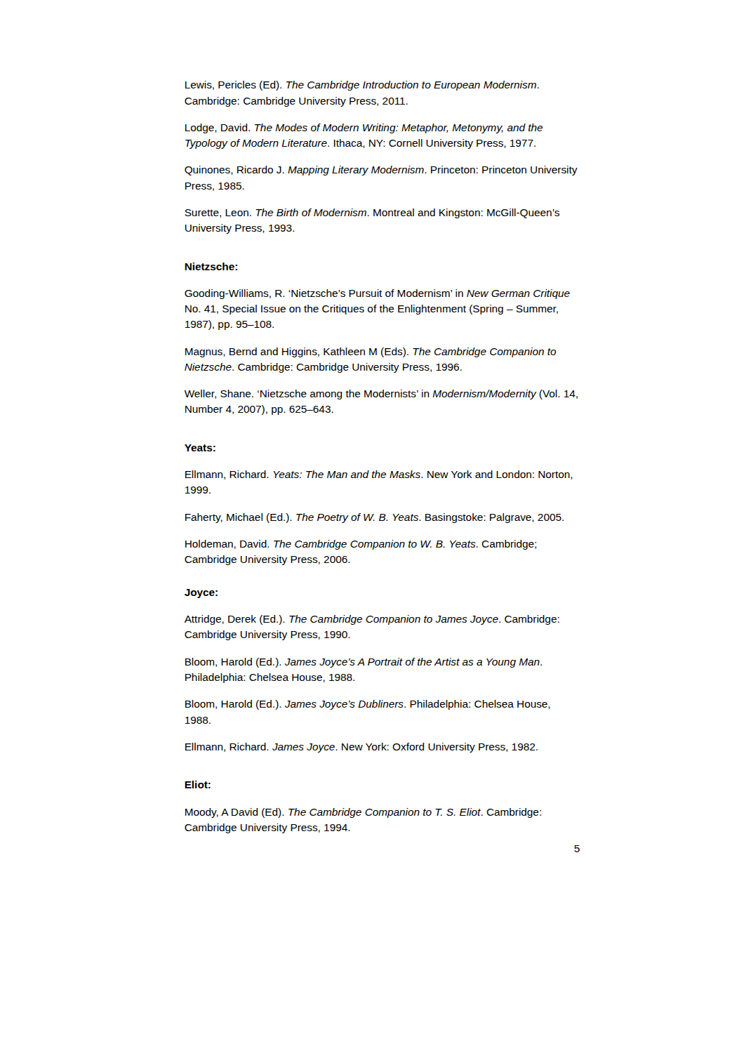Lewis, Pericles (Ed). The Cambridge Introduction to European Modernism. Cambridge: Cambridge University Press, 2011.
Lodge, David. The Modes of Modern Writing: Metaphor, Metonymy, and the Typology of Modern Literature. Ithaca, NY: Cornell University Press, 1977.
Quinones, Ricardo J. Mapping Literary Modernism. Princeton: Princeton University Press, 1985.
Surette, Leon. The Birth of Modernism. Montreal and Kingston: McGill-Queen’s University Press, 1993.
Nietzsche:
Gooding-Williams, R. ‘Nietzsche’s Pursuit of Modernism’ in New German Critique No. 41, Special Issue on the Critiques of the Enlightenment (Spring – Summer, 1987), pp. 95–108.
Magnus, Bernd and Higgins, Kathleen M (Eds). The Cambridge Companion to Nietzsche. Cambridge: Cambridge University Press, 1996.
Weller, Shane. ‘Nietzsche among the Modernists’ in Modernism/Modernity (Vol. 14, Number 4, 2007), pp. 625–643.
Yeats:
Ellmann, Richard. Yeats: The Man and the Masks. New York and London: Norton, 1999.
Faherty, Michael (Ed.). The Poetry of W. B. Yeats. Basingstoke: Palgrave, 2005.
Holdeman, David. The Cambridge Companion to W. B. Yeats. Cambridge; Cambridge University Press, 2006.
Joyce:
Attridge, Derek (Ed.). The Cambridge Companion to James Joyce. Cambridge: Cambridge University Press, 1990.
Bloom, Harold (Ed.). James Joyce’s A Portrait of the Artist as a Young Man. Philadelphia: Chelsea House, 1988.
Bloom, Harold (Ed.). James Joyce’s Dubliners. Philadelphia: Chelsea House, 1988.
Ellmann, Richard. James Joyce. New York: Oxford University Press, 1982.
Eliot:
Moody, A David (Ed). The Cambridge Companion to T. S. Eliot. Cambridge: Cambridge University Press, 1994.
5